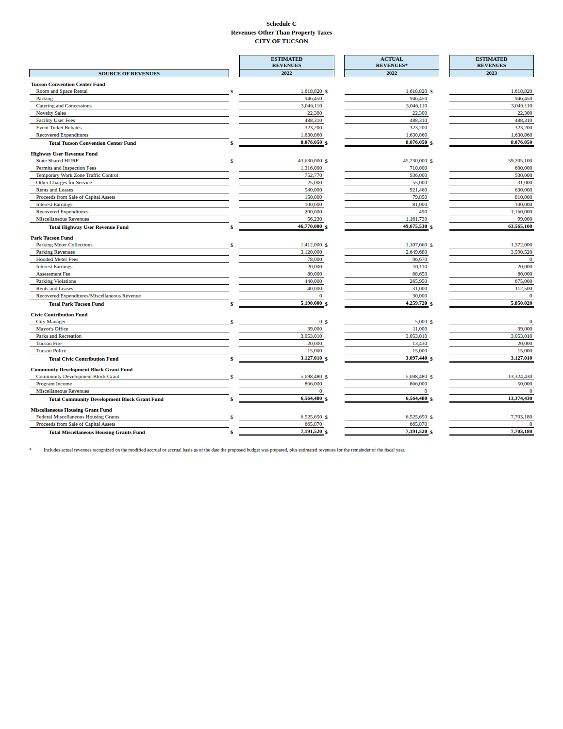Schedule C
Revenues Other Than Property Taxes
CITY OF TUCSON
| | | ESTIMATED REVENUES | | ACTUAL REVENUES* | | ESTIMATED REVENUES |
| --- | --- | --- | --- | --- | --- | --- |
| SOURCE OF REVENUES | | 2022 | | 2022 | | 2023 |
| Tucson Convention Center Fund |
| Room and Space Rental | $ | 1,618,820 | $ | | 1,618,820 | $ | | 1,618,820 |
| Parking | | 946,450 | | | 946,450 | | | 946,450 |
| Catering and Concessions | | 3,046,110 | | | 3,046,110 | | | 3,046,110 |
| Novelty Sales | | 22,300 | | | 22,300 | | | 22,300 |
| Facility User Fees | | 488,310 | | | 488,310 | | | 488,310 |
| Event Ticket Rebates | | 323,200 | | | 323,200 | | | 323,200 |
| Recovered Expenditures | | 1,630,860 | | | 1,630,860 | | | 1,630,860 |
| Total Tucson Convention Center Fund | $ | 8,076,050 | $ | | 8,076,050 | $ | | 8,076,050 |
| Highway User Revenue Fund |
| State Shared HURF | $ | 43,630,000 | $ | | 45,730,000 | $ | | 59,205,100 |
| Permits and Inspection Fees | | 1,316,000 | | | 710,000 | | | 600,000 |
| Temporary Work Zone Traffic Control | | 752,770 | | | 936,000 | | | 930,000 |
| Other Charges for Service | | 25,000 | | | 55,000 | | | 31,000 |
| Rents and Leases | | 540,000 | | | 921,460 | | | 630,000 |
| Proceeds from Sale of Capital Assets | | 150,000 | | | 79,850 | | | 810,000 |
| Interest Earnings | | 100,000 | | | 81,000 | | | 100,000 |
| Recovered Expenditures | | 200,000 | | | 490 | | | 1,160,000 |
| Miscellaneous Revenues | | 56,230 | | | 1,161,730 | | | 99,000 |
| Total Highway User Revenue Fund | $ | 46,770,000 | $ | | 49,675,530 | $ | | 63,565,100 |
| Park Tucson Fund |
| Parking Meter Collections | $ | 1,412,000 | $ | | 1,107,660 | $ | | 1,372,000 |
| Parking Revenues | | 3,120,000 | | | 2,649,680 | | | 3,590,520 |
| Hooded Meter Fees | | 78,000 | | | 96,670 | | | 0 |
| Interest Earnings | | 20,000 | | | 10,110 | | | 20,000 |
| Assessment Fee | | 80,000 | | | 68,650 | | | 80,000 |
| Parking Violations | | 440,000 | | | 265,950 | | | 675,000 |
| Rents and Leases | | 40,000 | | | 31,000 | | | 112,500 |
| Recovered Expenditures/Miscellaneous Revenue | | 0 | | | 30,000 | | | 0 |
| Total Park Tucson Fund | $ | 5,190,000 | $ | | 4,259,720 | $ | | 5,850,020 |
| Civic Contribution Fund |
| City Manager | $ | 0 | $ | | 5,000 | $ | | 0 |
| Mayor's Office | | 39,000 | | | 11,000 | | | 39,000 |
| Parks and Recreation | | 3,053,010 | | | 3,053,010 | | | 3,053,010 |
| Tucson Fire | | 20,000 | | | 13,430 | | | 20,000 |
| Tucson Police | | 15,000 | | | 15,000 | | | 15,000 |
| Total Civic Contribution Fund | $ | 3,127,010 | $ | | 3,097,440 | $ | | 3,127,010 |
| Community Development Block Grant Fund |
| Community Development Block Grant | $ | 5,698,480 | $ | | 5,698,480 | $ | | 13,324,430 |
| Program Income | | 866,000 | | | 866,000 | | | 50,000 |
| Miscellaneous Revenues | | 0 | | | 0 | | | 0 |
| Total Community Development Block Grant Fund | $ | 6,564,480 | $ | | 6,564,480 | $ | | 13,374,430 |
| Miscellaneous Housing Grant Fund |
| Federal Miscellaneous Housing Grants | $ | 6,525,650 | $ | | 6,525,650 | $ | | 7,703,180 |
| Proceeds from Sale of Capital Assets | | 665,870 | | | 665,870 | | | 0 |
| Total Miscellaneous Housing Grants Fund | $ | 7,191,520 | $ | | 7,191,520 | $ | | 7,703,180 |
*
Includes actual revenues recognized on the modified accrual or accrual basis as of the date the proposed budget was prepared, plus estimated revenues for the remainder of the fiscal year.